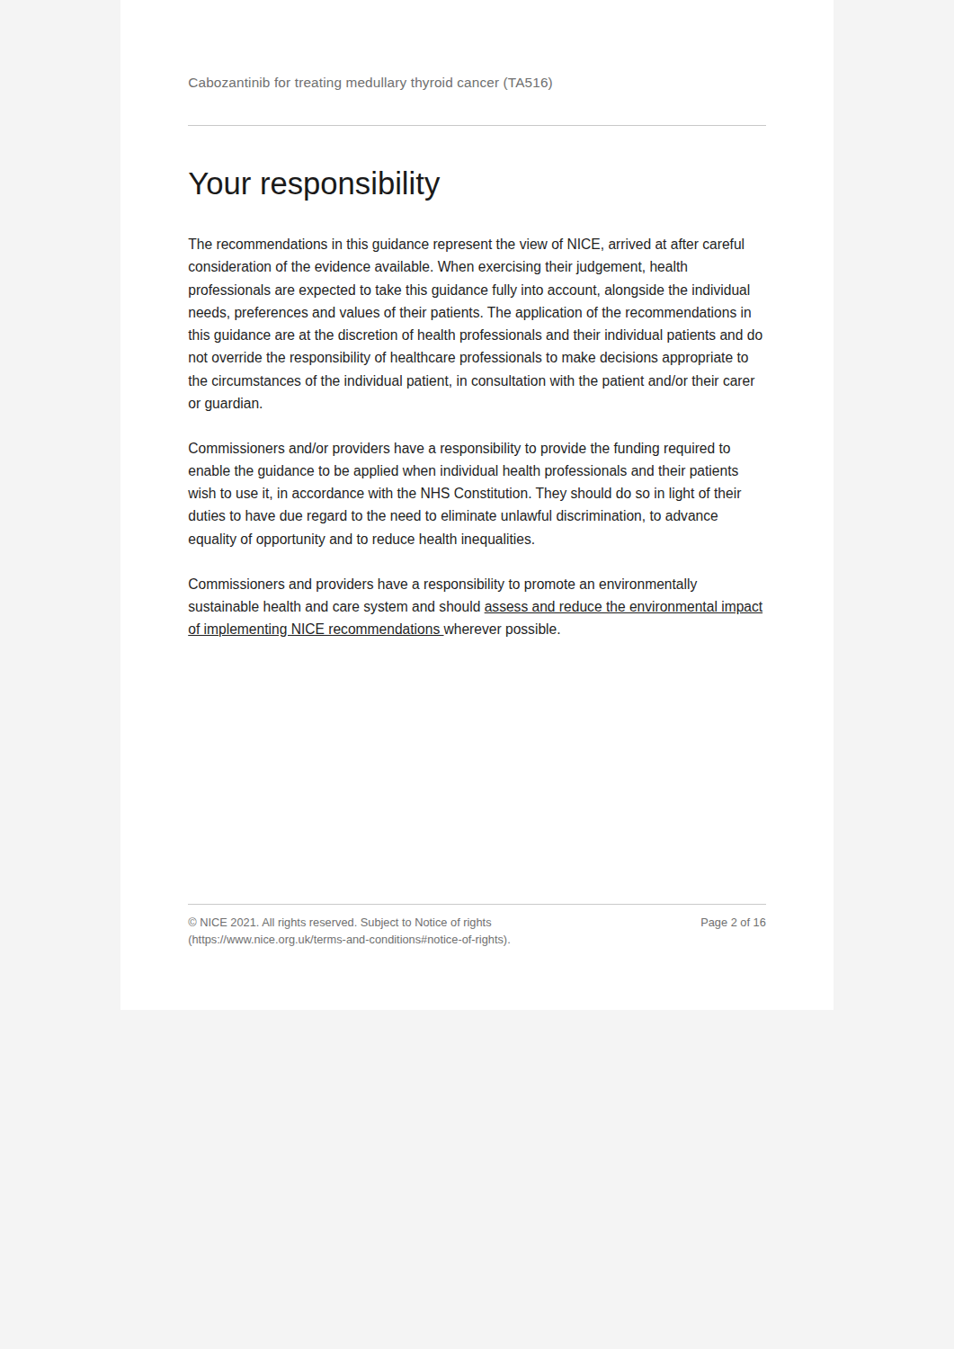Cabozantinib for treating medullary thyroid cancer (TA516)
Your responsibility
The recommendations in this guidance represent the view of NICE, arrived at after careful consideration of the evidence available. When exercising their judgement, health professionals are expected to take this guidance fully into account, alongside the individual needs, preferences and values of their patients. The application of the recommendations in this guidance are at the discretion of health professionals and their individual patients and do not override the responsibility of healthcare professionals to make decisions appropriate to the circumstances of the individual patient, in consultation with the patient and/or their carer or guardian.
Commissioners and/or providers have a responsibility to provide the funding required to enable the guidance to be applied when individual health professionals and their patients wish to use it, in accordance with the NHS Constitution. They should do so in light of their duties to have due regard to the need to eliminate unlawful discrimination, to advance equality of opportunity and to reduce health inequalities.
Commissioners and providers have a responsibility to promote an environmentally sustainable health and care system and should assess and reduce the environmental impact of implementing NICE recommendations wherever possible.
© NICE 2021. All rights reserved. Subject to Notice of rights (https://www.nice.org.uk/terms-and-conditions#notice-of-rights).
Page 2 of 16